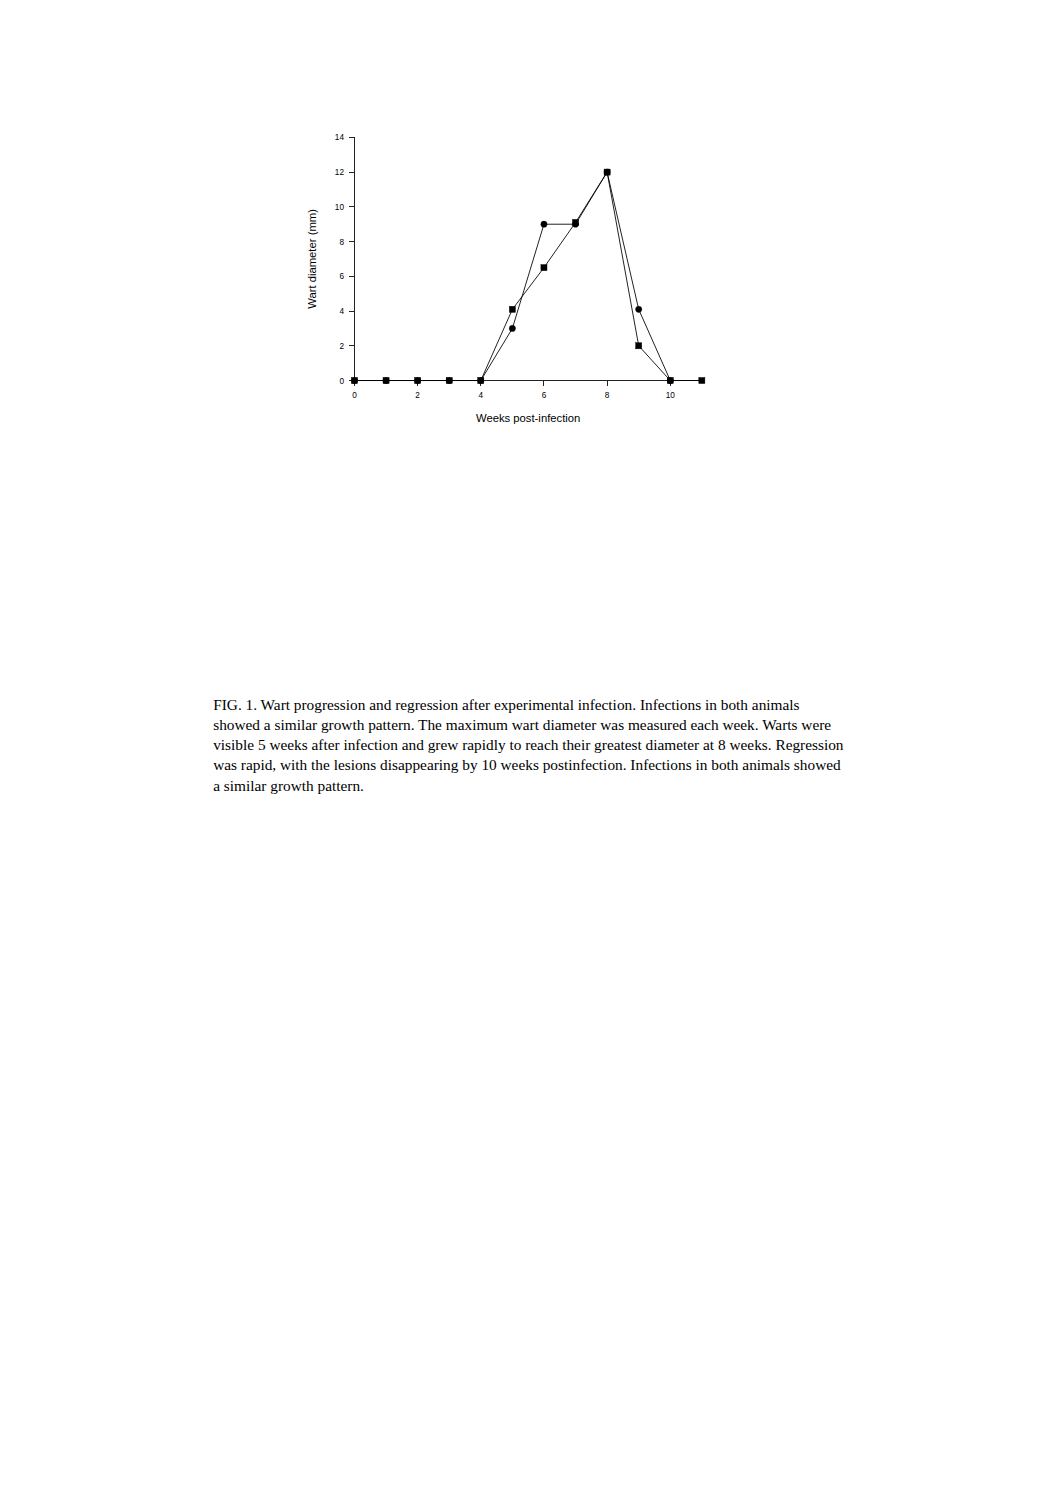Plot geometry (user units = px): x: week 0 -> 70 ; week 11 -> 470 (scale: 36.3636 px per week) y: 0 -> 300 ; 14 -> 20 (scale: 20 px per unit) 0 2 4 6 8 10 12 14 0 2 4 6 8 10 Weeks post-infection Wart diameter (mm)
FIG. 1. Wart progression and regression after experimental infection. Infections in both animals showed a similar growth pattern. The maximum wart diameter was measured each week. Warts were visible 5 weeks after infection and grew rapidly to reach their greatest diameter at 8 weeks. Regression was rapid, with the lesions disappearing by 10 weeks postinfection. Infections in both animals showed a similar growth pattern.